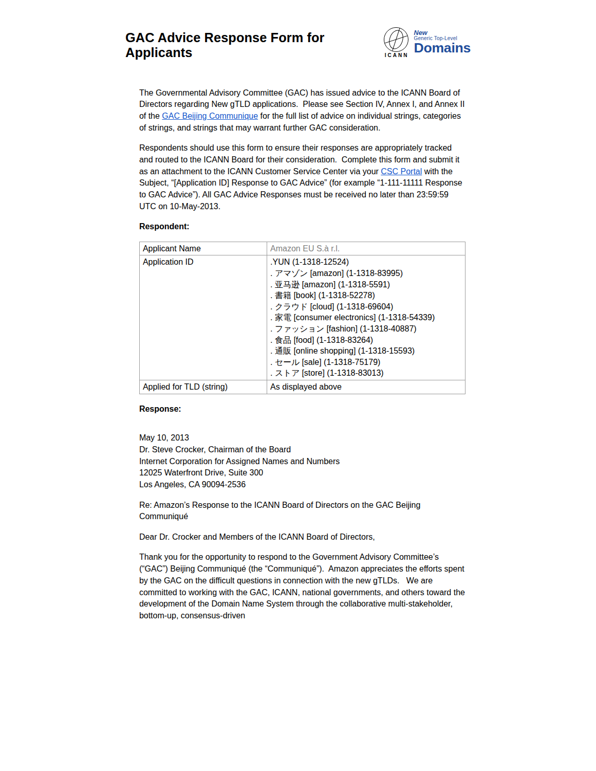GAC Advice Response Form for Applicants
ICANN
New
Generic Top-Level
Domains
The Governmental Advisory Committee (GAC) has issued advice to the ICANN Board of Directors regarding New gTLD applications. Please see Section IV, Annex I, and Annex II of the GAC Beijing Communique for the full list of advice on individual strings, categories of strings, and strings that may warrant further GAC consideration.
Respondents should use this form to ensure their responses are appropriately tracked and routed to the ICANN Board for their consideration. Complete this form and submit it as an attachment to the ICANN Customer Service Center via your CSC Portal with the Subject, “[Application ID] Response to GAC Advice” (for example “1-111-11111 Response to GAC Advice”). All GAC Advice Responses must be received no later than 23:59:59 UTC on 10-May-2013.
Respondent:
| Applicant Name | Amazon EU S.à r.l. |
| Application ID | .YUN (1-1318-12524) . アマゾン [amazon] (1-1318-83995) . 亚马逊 [amazon] (1-1318-5591) . 書籍 [book] (1-1318-52278) . クラウド [cloud] (1-1318-69604) . 家電 [consumer electronics] (1-1318-54339) . ファッション [fashion] (1-1318-40887) . 食品 [food] (1-1318-83264) . 通販 [online shopping] (1-1318-15593) . セール [sale] (1-1318-75179) . ストア [store] (1-1318-83013) |
| Applied for TLD (string) | As displayed above |
Response:
May 10, 2013
Dr. Steve Crocker, Chairman of the Board
Internet Corporation for Assigned Names and Numbers
12025 Waterfront Drive, Suite 300
Los Angeles, CA 90094-2536
Re: Amazon’s Response to the ICANN Board of Directors on the GAC Beijing Communiqué
Dear Dr. Crocker and Members of the ICANN Board of Directors,
Thank you for the opportunity to respond to the Government Advisory Committee’s (“GAC”) Beijing Communiqué (the “Communiqué”). Amazon appreciates the efforts spent by the GAC on the difficult questions in connection with the new gTLDs. We are committed to working with the GAC, ICANN, national governments, and others toward the development of the Domain Name System through the collaborative multi-stakeholder, bottom-up, consensus-driven